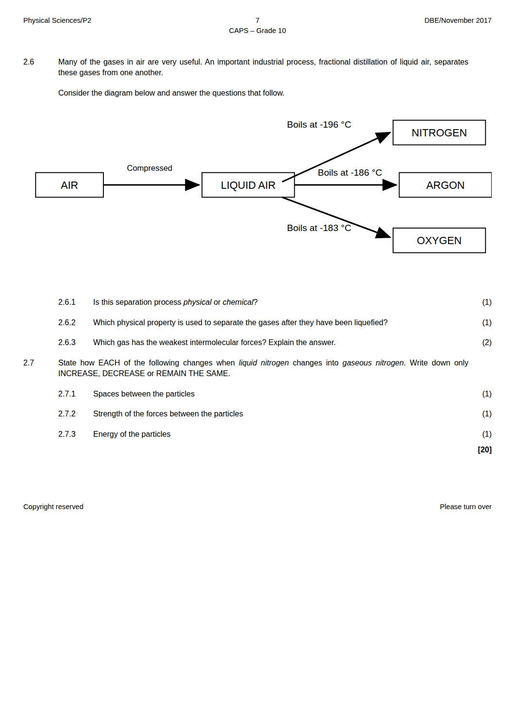Physical Sciences/P2
7
CAPS – Grade 10
DBE/November 2017
2.6
Many of the gases in air are very useful. An important industrial process, fractional distillation of liquid air, separates these gases from one another.
Consider the diagram below and answer the questions that follow.
AIR Compressed LIQUID AIR NITROGEN ARGON OXYGEN Boils at -196 °C Boils at -186 °C Boils at -183 °C
2.6.1
Is this separation process physical or chemical?
(1)
2.6.2
Which physical property is used to separate the gases after they have been liquefied?
(1)
2.6.3
Which gas has the weakest intermolecular forces? Explain the answer.
(2)
2.7
State how EACH of the following changes when liquid nitrogen changes into gaseous nitrogen. Write down only INCREASE, DECREASE or REMAIN THE SAME.
2.7.1
Spaces between the particles
(1)
2.7.2
Strength of the forces between the particles
(1)
2.7.3
Energy of the particles
(1)
[20]
Copyright reserved
Please turn over